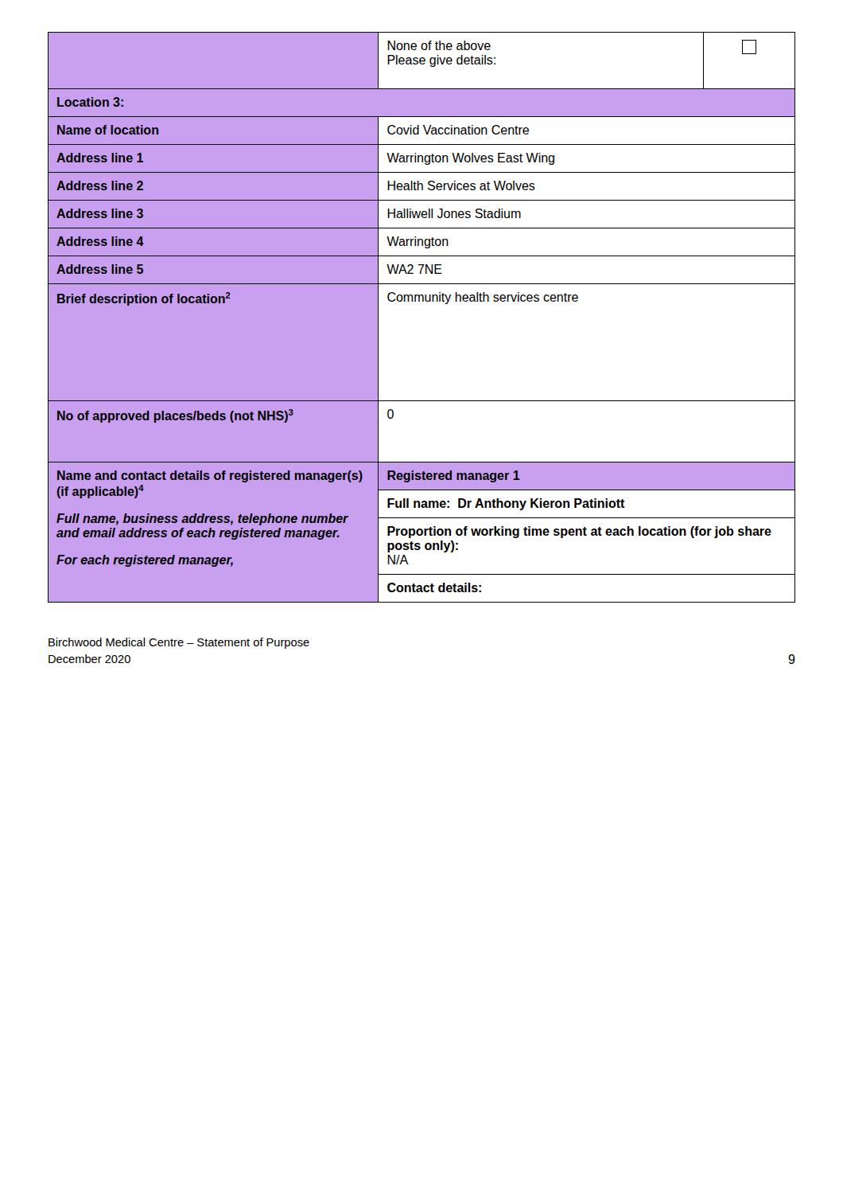| | None of the above Please give details: | |
| Location 3: |
| Name of location | Covid Vaccination Centre |
| Address line 1 | Warrington Wolves East Wing |
| Address line 2 | Health Services at Wolves |
| Address line 3 | Halliwell Jones Stadium |
| Address line 4 | Warrington |
| Address line 5 | WA2 7NE |
| Brief description of location 2 | Community health services centre |
| No of approved places/beds (not NHS) 3 | 0 |
| Name and contact details of registered manager(s) (if applicable) 4 Full name, business address, telephone number and email address of each registered manager. For each registered manager, | Registered manager 1 |
| Full name: Dr Anthony Kieron Patiniott |
| Proportion of working time spent at each location (for job share posts only): N/A |
| Contact details: |
Birchwood Medical Centre – Statement of Purpose
December 2020
9